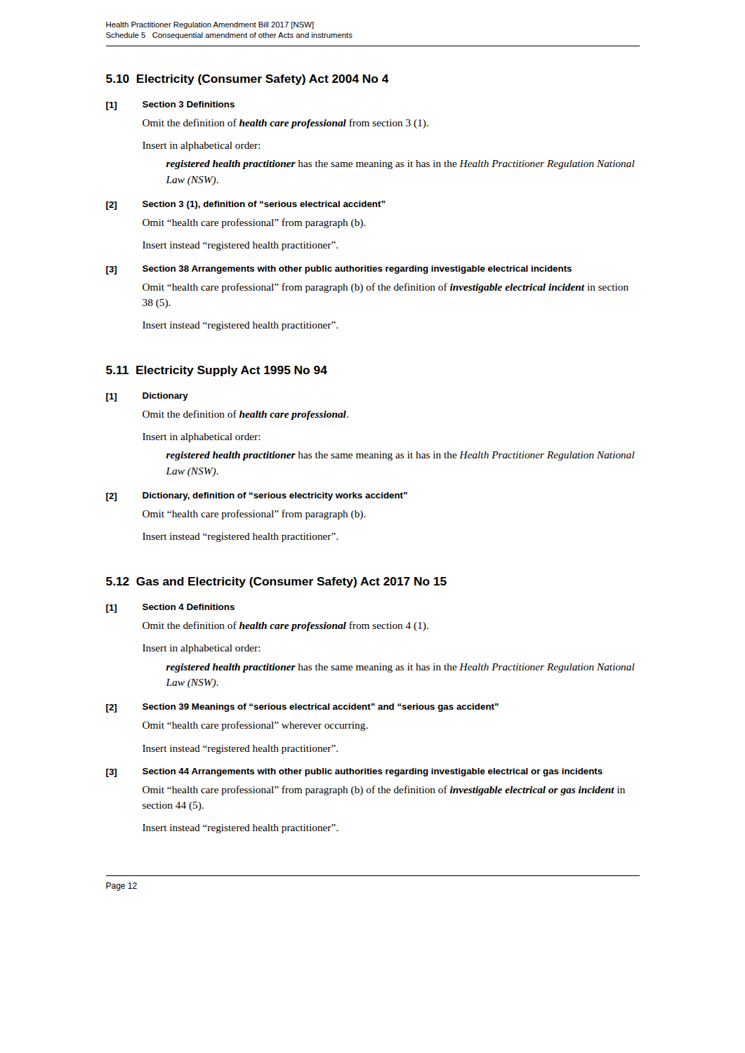Health Practitioner Regulation Amendment Bill 2017 [NSW] Schedule 5 Consequential amendment of other Acts and instruments
5.10 Electricity (Consumer Safety) Act 2004 No 4
[1]
Section 3 Definitions
Omit the definition of health care professional from section 3 (1).
Insert in alphabetical order:
registered health practitioner has the same meaning as it has in the Health Practitioner Regulation National Law (NSW).
[2]
Section 3 (1), definition of “serious electrical accident”
Omit “health care professional” from paragraph (b).
Insert instead “registered health practitioner”.
[3]
Section 38 Arrangements with other public authorities regarding investigable electrical incidents
Omit “health care professional” from paragraph (b) of the definition of investigable electrical incident in section 38 (5).
Insert instead “registered health practitioner”.
5.11 Electricity Supply Act 1995 No 94
[1]
Dictionary
Omit the definition of health care professional.
Insert in alphabetical order:
registered health practitioner has the same meaning as it has in the Health Practitioner Regulation National Law (NSW).
[2]
Dictionary, definition of “serious electricity works accident”
Omit “health care professional” from paragraph (b).
Insert instead “registered health practitioner”.
5.12 Gas and Electricity (Consumer Safety) Act 2017 No 15
[1]
Section 4 Definitions
Omit the definition of health care professional from section 4 (1).
Insert in alphabetical order:
registered health practitioner has the same meaning as it has in the Health Practitioner Regulation National Law (NSW).
[2]
Section 39 Meanings of “serious electrical accident” and “serious gas accident”
Omit “health care professional” wherever occurring.
Insert instead “registered health practitioner”.
[3]
Section 44 Arrangements with other public authorities regarding investigable electrical or gas incidents
Omit “health care professional” from paragraph (b) of the definition of investigable electrical or gas incident in section 44 (5).
Insert instead “registered health practitioner”.
Page 12